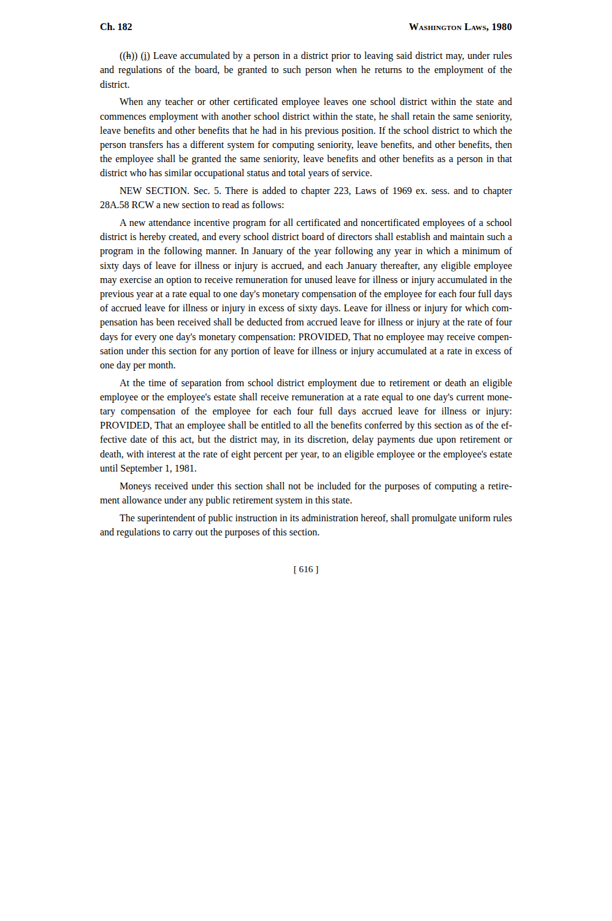Ch. 182 Washington Laws, 1980
((h)) (i) Leave accumulated by a person in a district prior to leaving said district may, under rules and regulations of the board, be granted to such person when he returns to the employment of the district.
When any teacher or other certificated employee leaves one school district within the state and commences employment with another school district within the state, he shall retain the same seniority, leave benefits and other benefits that he had in his previous position. If the school district to which the person transfers has a different system for computing seniority, leave benefits, and other benefits, then the employee shall be granted the same seniority, leave benefits and other benefits as a person in that district who has similar occupational status and total years of service.
NEW SECTION. Sec. 5. There is added to chapter 223, Laws of 1969 ex. sess. and to chapter 28A.58 RCW a new section to read as follows:
A new attendance incentive program for all certificated and noncertificated employees of a school district is hereby created, and every school district board of directors shall establish and maintain such a program in the following manner. In January of the year following any year in which a minimum of sixty days of leave for illness or injury is accrued, and each January thereafter, any eligible employee may exercise an option to receive remuneration for unused leave for illness or injury accumulated in the previous year at a rate equal to one day's monetary compensation of the employee for each four full days of accrued leave for illness or injury in excess of sixty days. Leave for illness or injury for which compensation has been received shall be deducted from accrued leave for illness or injury at the rate of four days for every one day's monetary compensation: PROVIDED, That no employee may receive compensation under this section for any portion of leave for illness or injury accumulated at a rate in excess of one day per month.
At the time of separation from school district employment due to retirement or death an eligible employee or the employee's estate shall receive remuneration at a rate equal to one day's current monetary compensation of the employee for each four full days accrued leave for illness or injury: PROVIDED, That an employee shall be entitled to all the benefits conferred by this section as of the effective date of this act, but the district may, in its discretion, delay payments due upon retirement or death, with interest at the rate of eight percent per year, to an eligible employee or the employee's estate until September 1, 1981.
Moneys received under this section shall not be included for the purposes of computing a retirement allowance under any public retirement system in this state.
The superintendent of public instruction in its administration hereof, shall promulgate uniform rules and regulations to carry out the purposes of this section.
[ 616 ]